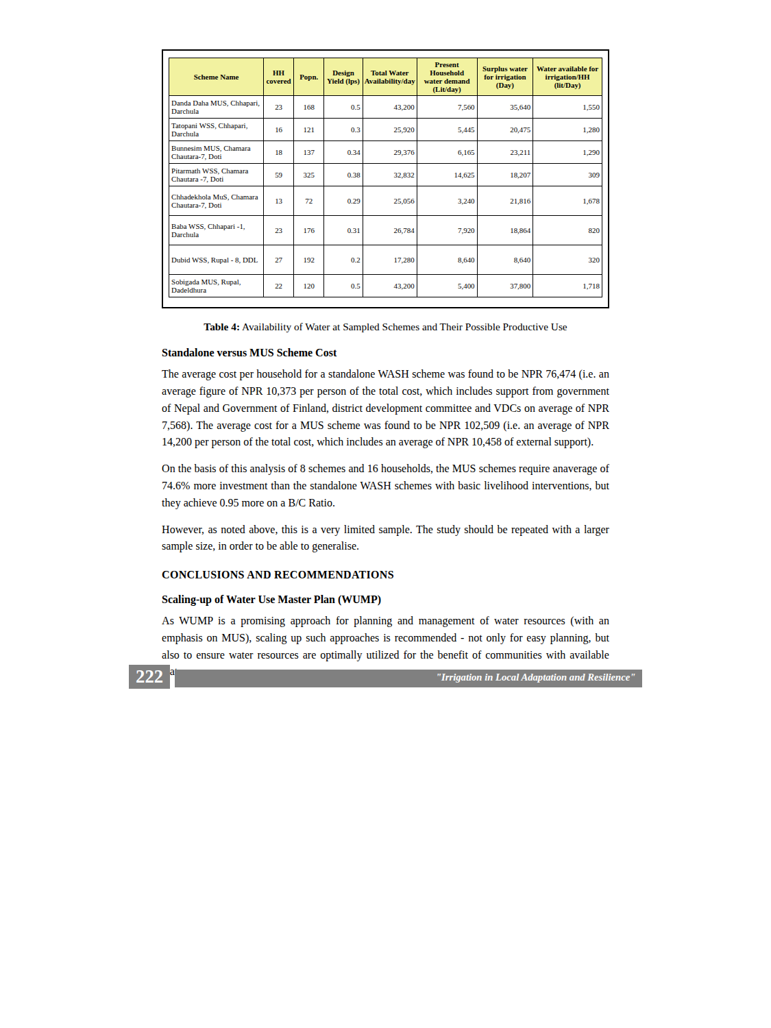| Scheme Name | HH covered | Popn. | Design Yield (lps) | Total Water Availability/day | Present Household water demand (Lit/day) | Surplus water for irrigation (Day) | Water available for irrigation/HH (lit/Day) |
| --- | --- | --- | --- | --- | --- | --- | --- |
| Danda Daha MUS, Chhapari, Darchula | 23 | 168 | 0.5 | 43,200 | 7,560 | 35,640 | 1,550 |
| Tatopani WSS, Chhapari, Darchula | 16 | 121 | 0.3 | 25,920 | 5,445 | 20,475 | 1,280 |
| Bunnesim MUS, Chamara Chautara-7, Doti | 18 | 137 | 0.34 | 29,376 | 6,165 | 23,211 | 1,290 |
| Pitarmath WSS, Chamara Chautara -7, Doti | 59 | 325 | 0.38 | 32,832 | 14,625 | 18,207 | 309 |
| Chhadekhola MuS, Chamara Chautara-7, Doti | 13 | 72 | 0.29 | 25,056 | 3,240 | 21,816 | 1,678 |
| Baba WSS, Chhapari -1, Darchula | 23 | 176 | 0.31 | 26,784 | 7,920 | 18,864 | 820 |
| Dubid WSS, Rupal - 8, DDL | 27 | 192 | 0.2 | 17,280 | 8,640 | 8,640 | 320 |
| Sobigada MUS, Rupal, Dadeldhura | 22 | 120 | 0.5 | 43,200 | 5,400 | 37,800 | 1,718 |
Table 4: Availability of Water at Sampled Schemes and Their Possible Productive Use
Standalone versus MUS Scheme Cost
The average cost per household for a standalone WASH scheme was found to be NPR 76,474 (i.e. an average figure of NPR 10,373 per person of the total cost, which includes support from government of Nepal and Government of Finland, district development committee and VDCs on average of NPR 7,568). The average cost for a MUS scheme was found to be NPR 102,509 (i.e. an average of NPR 14,200 per person of the total cost, which includes an average of NPR 10,458 of external support).
On the basis of this analysis of 8 schemes and 16 households, the MUS schemes require anaverage of 74.6% more investment than the standalone WASH schemes with basic livelihood interventions, but they achieve 0.95 more on a B/C Ratio.
However, as noted above, this is a very limited sample. The study should be repeated with a larger sample size, in order to be able to generalise.
CONCLUSIONS AND RECOMMENDATIONS
Scaling-up of Water Use Master Plan (WUMP)
As WUMP is a promising approach for planning and management of water resources (with an emphasis on MUS), scaling up such approaches is recommended - not only for easy planning, but also to ensure water resources are optimally utilized for the benefit of communities with available water resources.
222
"Irrigation in Local Adaptation and Resilience"